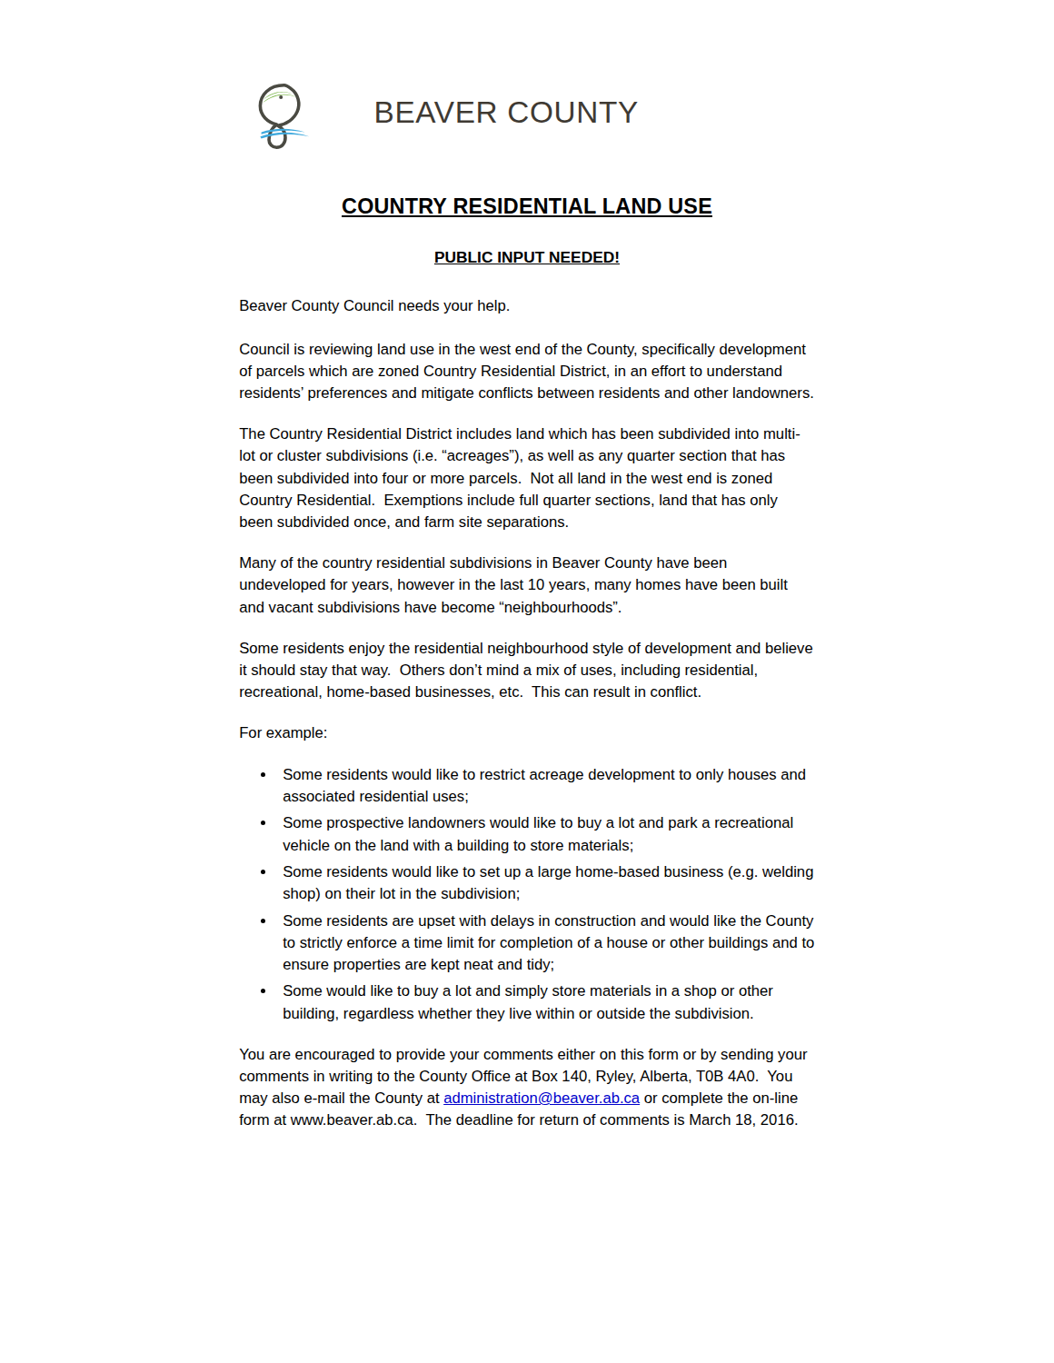BEAVER COUNTY
COUNTRY RESIDENTIAL LAND USE
PUBLIC INPUT NEEDED!
Beaver County Council needs your help.
Council is reviewing land use in the west end of the County, specifically development of parcels which are zoned Country Residential District, in an effort to understand residents’ preferences and mitigate conflicts between residents and other landowners.
The Country Residential District includes land which has been subdivided into multi-lot or cluster subdivisions (i.e. “acreages”), as well as any quarter section that has been subdivided into four or more parcels. Not all land in the west end is zoned Country Residential. Exemptions include full quarter sections, land that has only been subdivided once, and farm site separations.
Many of the country residential subdivisions in Beaver County have been undeveloped for years, however in the last 10 years, many homes have been built and vacant subdivisions have become “neighbourhoods”.
Some residents enjoy the residential neighbourhood style of development and believe it should stay that way. Others don’t mind a mix of uses, including residential, recreational, home-based businesses, etc. This can result in conflict.
For example:
Some residents would like to restrict acreage development to only houses and associated residential uses;
Some prospective landowners would like to buy a lot and park a recreational vehicle on the land with a building to store materials;
Some residents would like to set up a large home-based business (e.g. welding shop) on their lot in the subdivision;
Some residents are upset with delays in construction and would like the County to strictly enforce a time limit for completion of a house or other buildings and to ensure properties are kept neat and tidy;
Some would like to buy a lot and simply store materials in a shop or other building, regardless whether they live within or outside the subdivision.
You are encouraged to provide your comments either on this form or by sending your comments in writing to the County Office at Box 140, Ryley, Alberta, T0B 4A0. You may also e-mail the County at administration@beaver.ab.ca or complete the on-line form at www.beaver.ab.ca. The deadline for return of comments is March 18, 2016.